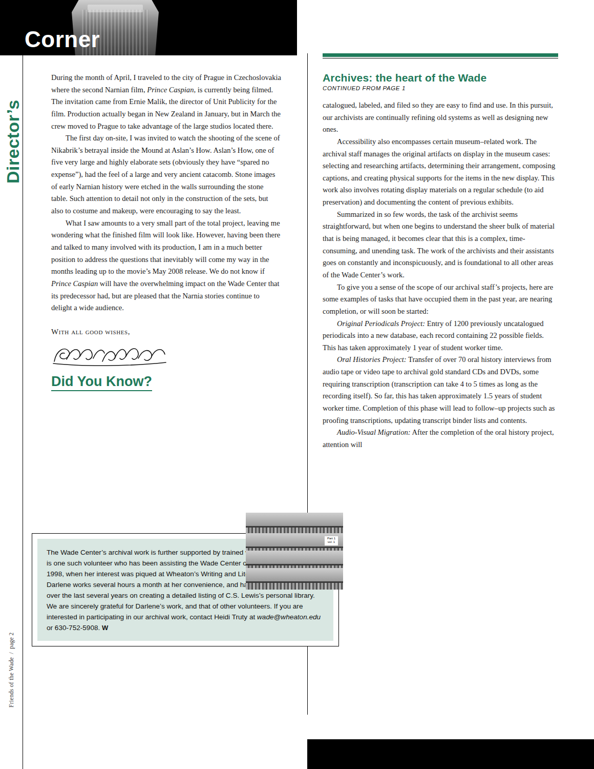Corner
Director’s
Friends of the Wade / page 2
During the month of April, I traveled to the city of Prague in Czechoslovakia where the second Narnian film, Prince Caspian, is currently being filmed. The invitation came from Ernie Malik, the director of Unit Publicity for the film. Production actually began in New Zealand in January, but in March the crew moved to Prague to take advantage of the large studios located there.
The first day on-site, I was invited to watch the shooting of the scene of Nikabrik’s betrayal inside the Mound at Aslan’s How. Aslan’s How, one of five very large and highly elaborate sets (obviously they have “spared no expense”), had the feel of a large and very ancient catacomb. Stone images of early Narnian history were etched in the walls surrounding the stone table. Such attention to detail not only in the construction of the sets, but also to costume and makeup, were encouraging to say the least.
What I saw amounts to a very small part of the total project, leaving me wondering what the finished film will look like. However, having been there and talked to many involved with its production, I am in a much better position to address the questions that inevitably will come my way in the months leading up to the movie’s May 2008 release. We do not know if Prince Caspian will have the overwhelming impact on the Wade Center that its predecessor had, but are pleased that the Narnia stories continue to delight a wide audience.
With all good wishes,
Did You Know?
Part 1
vol. 1
The Wade Center’s archival work is further supported by trained volunteers. Darlene Allen is one such volunteer who has been assisting the Wade Center on a regular basis since 1998, when her interest was piqued at Wheaton’s Writing and Literature Conference. Darlene works several hours a month at her convenience, and has made steady progress over the last several years on creating a detailed listing of C.S. Lewis’s personal library. We are sincerely grateful for Darlene’s work, and that of other volunteers. If you are interested in participating in our archival work, contact Heidi Truty at wade@wheaton.edu or 630-752-5908. W
Archives: the heart of the Wade
Continued from page 1
catalogued, labeled, and filed so they are easy to find and use. In this pursuit, our archivists are continually refining old systems as well as designing new ones.
Accessibility also encompasses certain museum–related work. The archival staff manages the original artifacts on display in the museum cases: selecting and researching artifacts, determining their arrangement, composing captions, and creating physical supports for the items in the new display. This work also involves rotating display materials on a regular schedule (to aid preservation) and documenting the content of previous exhibits.
Summarized in so few words, the task of the archivist seems straightforward, but when one begins to understand the sheer bulk of material that is being managed, it becomes clear that this is a complex, time-consuming, and unending task. The work of the archivists and their assistants goes on constantly and inconspicuously, and is foundational to all other areas of the Wade Center’s work.
To give you a sense of the scope of our archival staff’s projects, here are some examples of tasks that have occupied them in the past year, are nearing completion, or will soon be started:
Original Periodicals Project: Entry of 1200 previously uncatalogued periodicals into a new database, each record containing 22 possible fields. This has taken approximately 1 year of student worker time.
Oral Histories Project: Transfer of over 70 oral history interviews from audio tape or video tape to archival gold standard CDs and DVDs, some requiring transcription (transcription can take 4 to 5 times as long as the recording itself). So far, this has taken approximately 1.5 years of student worker time. Completion of this phase will lead to follow–up projects such as proofing transcriptions, updating transcript binder lists and contents.
Audio-Visual Migration: After the completion of the oral history project, attention will